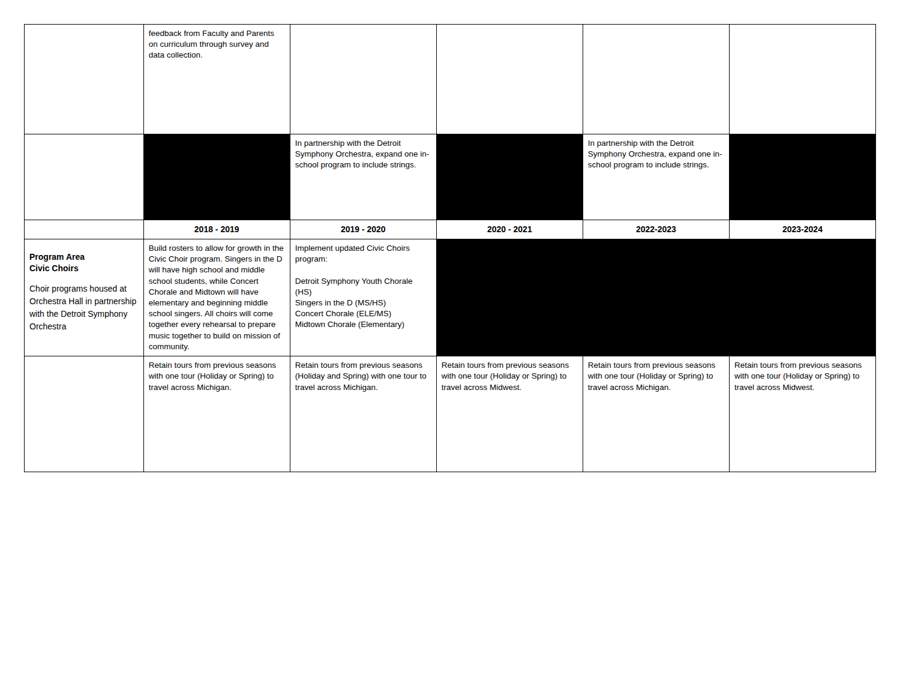| | feedback from Faculty and Parents on curriculum through survey and data collection. | | | | |
| | | In partnership with the Detroit Symphony Orchestra, expand one in-school program to include strings. | | In partnership with the Detroit Symphony Orchestra, expand one in-school program to include strings. | |
| | 2018 - 2019 | 2019 - 2020 | 2020 - 2021 | 2022-2023 | 2023-2024 |
| Program Area Civic Choirs Choir programs housed at Orchestra Hall in partnership with the Detroit Symphony Orchestra | Build rosters to allow for growth in the Civic Choir program. Singers in the D will have high school and middle school students, while Concert Chorale and Midtown will have elementary and beginning middle school singers. All choirs will come together every rehearsal to prepare music together to build on mission of community. | Implement updated Civic Choirs program: Detroit Symphony Youth Chorale (HS) Singers in the D (MS/HS) Concert Chorale (ELE/MS) Midtown Chorale (Elementary) | | | |
| | Retain tours from previous seasons with one tour (Holiday or Spring) to travel across Michigan. | Retain tours from previous seasons (Holiday and Spring) with one tour to travel across Michigan. | Retain tours from previous seasons with one tour (Holiday or Spring) to travel across Midwest. | Retain tours from previous seasons with one tour (Holiday or Spring) to travel across Michigan. | Retain tours from previous seasons with one tour (Holiday or Spring) to travel across Midwest. |